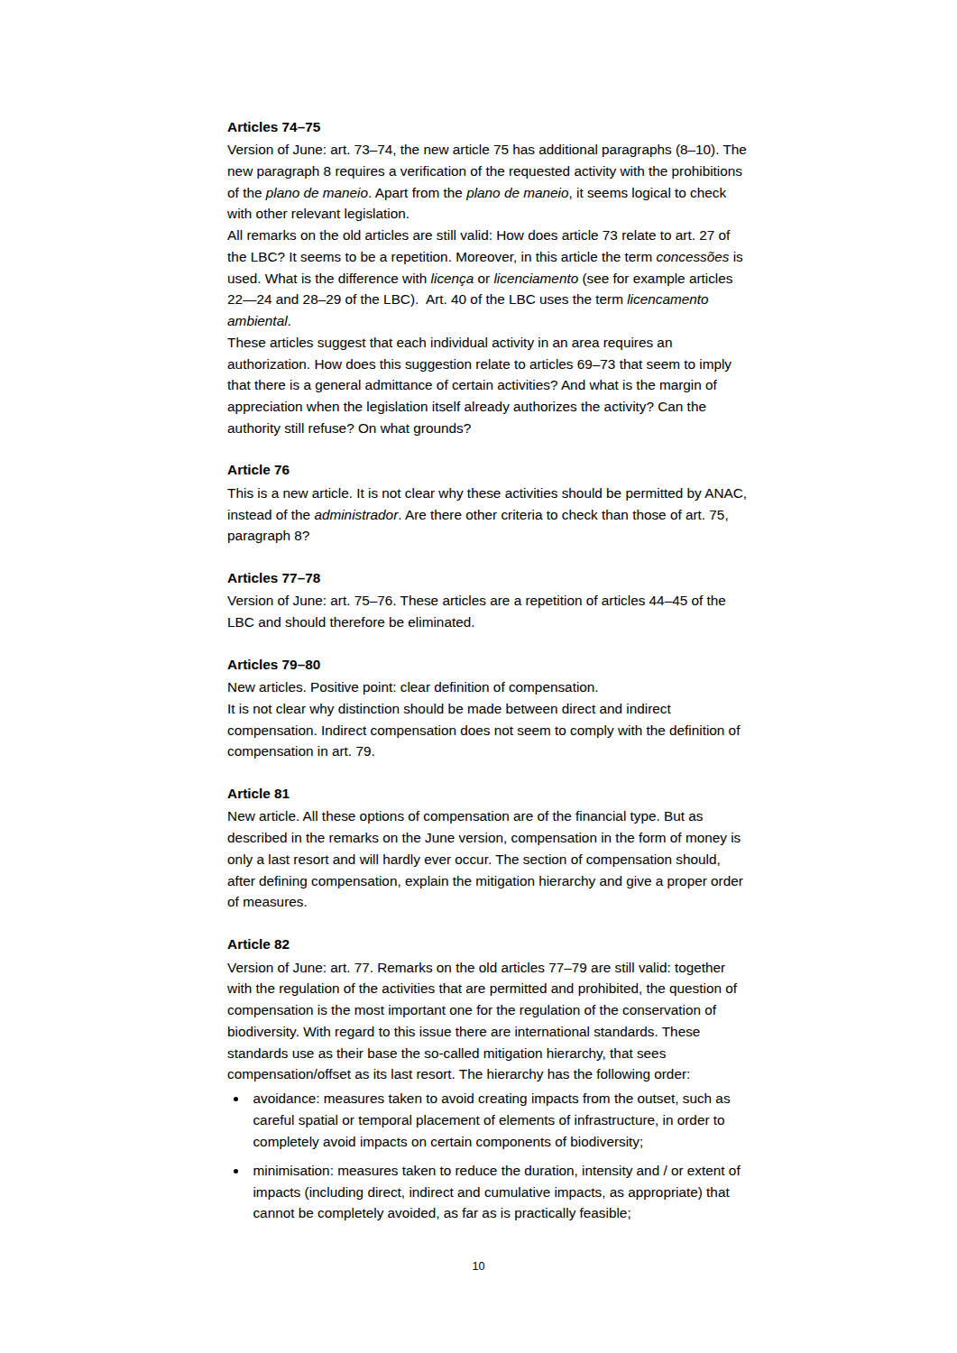Articles 74–75
Version of June: art. 73–74, the new article 75 has additional paragraphs (8–10). The new paragraph 8 requires a verification of the requested activity with the prohibitions of the plano de maneio. Apart from the plano de maneio, it seems logical to check with other relevant legislation.
All remarks on the old articles are still valid: How does article 73 relate to art. 27 of the LBC? It seems to be a repetition. Moreover, in this article the term concessões is used. What is the difference with licença or licenciamento (see for example articles 22—24 and 28–29 of the LBC). Art. 40 of the LBC uses the term licencamento ambiental.
These articles suggest that each individual activity in an area requires an authorization. How does this suggestion relate to articles 69–73 that seem to imply that there is a general admittance of certain activities? And what is the margin of appreciation when the legislation itself already authorizes the activity? Can the authority still refuse? On what grounds?
Article 76
This is a new article. It is not clear why these activities should be permitted by ANAC, instead of the administrador. Are there other criteria to check than those of art. 75, paragraph 8?
Articles 77–78
Version of June: art. 75–76. These articles are a repetition of articles 44–45 of the LBC and should therefore be eliminated.
Articles 79–80
New articles. Positive point: clear definition of compensation.
It is not clear why distinction should be made between direct and indirect compensation. Indirect compensation does not seem to comply with the definition of compensation in art. 79.
Article 81
New article. All these options of compensation are of the financial type. But as described in the remarks on the June version, compensation in the form of money is only a last resort and will hardly ever occur. The section of compensation should, after defining compensation, explain the mitigation hierarchy and give a proper order of measures.
Article 82
Version of June: art. 77. Remarks on the old articles 77–79 are still valid: together with the regulation of the activities that are permitted and prohibited, the question of compensation is the most important one for the regulation of the conservation of biodiversity. With regard to this issue there are international standards. These standards use as their base the so-called mitigation hierarchy, that sees compensation/offset as its last resort. The hierarchy has the following order:
avoidance: measures taken to avoid creating impacts from the outset, such as careful spatial or temporal placement of elements of infrastructure, in order to completely avoid impacts on certain components of biodiversity;
minimisation: measures taken to reduce the duration, intensity and / or extent of impacts (including direct, indirect and cumulative impacts, as appropriate) that cannot be completely avoided, as far as is practically feasible;
10